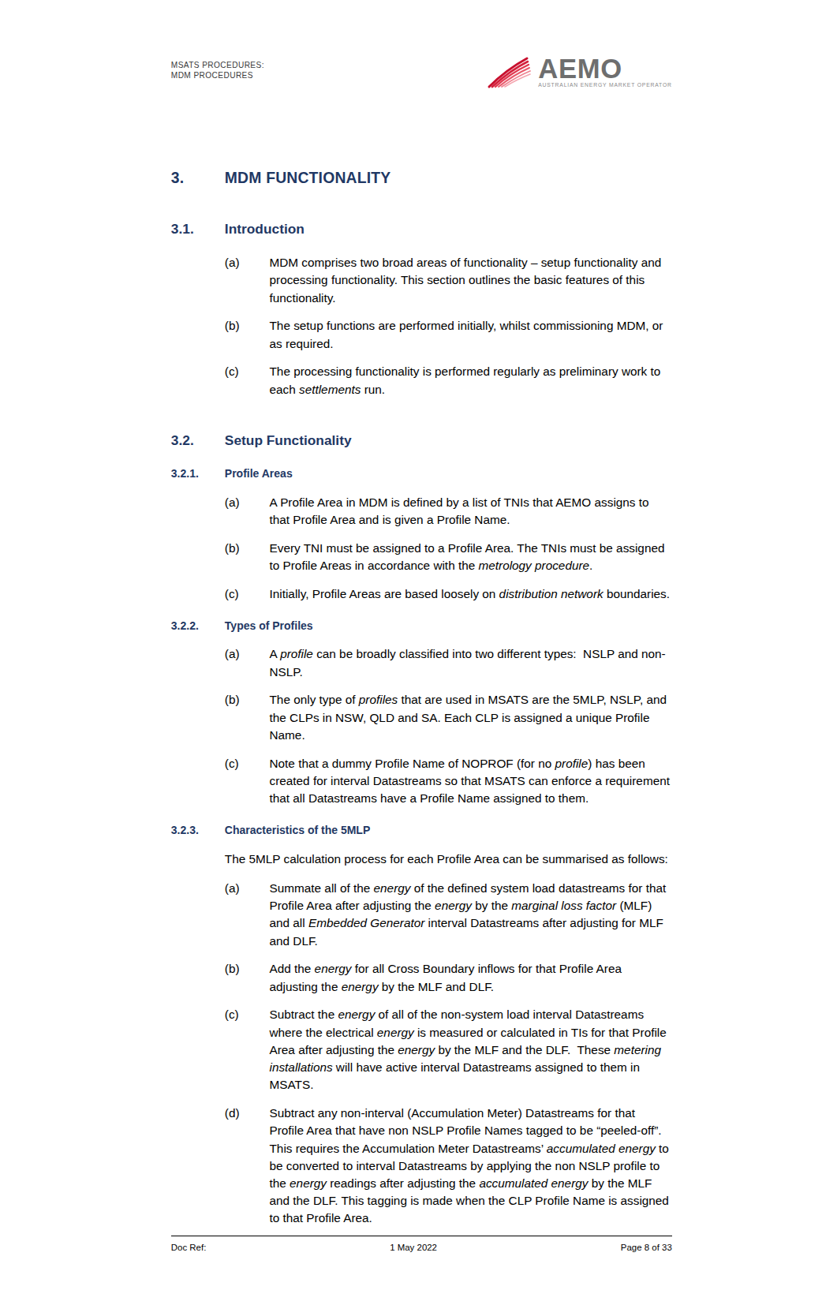MSATS PROCEDURES:
MDM PROCEDURES
AEMO
Australian Energy Market Operator
3. MDM FUNCTIONALITY
3.1. Introduction
(a)
MDM comprises two broad areas of functionality – setup functionality and processing functionality. This section outlines the basic features of this functionality.
(b)
The setup functions are performed initially, whilst commissioning MDM, or as required.
(c)
The processing functionality is performed regularly as preliminary work to each settlements run.
3.2. Setup Functionality
3.2.1. Profile Areas
(a)
A Profile Area in MDM is defined by a list of TNIs that AEMO assigns to that Profile Area and is given a Profile Name.
(b)
Every TNI must be assigned to a Profile Area. The TNIs must be assigned to Profile Areas in accordance with the metrology procedure.
(c)
Initially, Profile Areas are based loosely on distribution network boundaries.
3.2.2. Types of Profiles
(a)
A profile can be broadly classified into two different types: NSLP and non-NSLP.
(b)
The only type of profiles that are used in MSATS are the 5MLP, NSLP, and the CLPs in NSW, QLD and SA. Each CLP is assigned a unique Profile Name.
(c)
Note that a dummy Profile Name of NOPROF (for no profile) has been created for interval Datastreams so that MSATS can enforce a requirement that all Datastreams have a Profile Name assigned to them.
3.2.3. Characteristics of the 5MLP
The 5MLP calculation process for each Profile Area can be summarised as follows:
(a)
Summate all of the energy of the defined system load datastreams for that Profile Area after adjusting the energy by the marginal loss factor (MLF) and all Embedded Generator interval Datastreams after adjusting for MLF and DLF.
(b)
Add the energy for all Cross Boundary inflows for that Profile Area adjusting the energy by the MLF and DLF.
(c)
Subtract the energy of all of the non-system load interval Datastreams where the electrical energy is measured or calculated in TIs for that Profile Area after adjusting the energy by the MLF and the DLF. These metering installations will have active interval Datastreams assigned to them in MSATS.
(d)
Subtract any non-interval (Accumulation Meter) Datastreams for that Profile Area that have non NSLP Profile Names tagged to be “peeled-off”. This requires the Accumulation Meter Datastreams’ accumulated energy to be converted to interval Datastreams by applying the non NSLP profile to the energy readings after adjusting the accumulated energy by the MLF and the DLF. This tagging is made when the CLP Profile Name is assigned to that Profile Area.
Doc Ref:
1 May 2022
Page 8 of 33